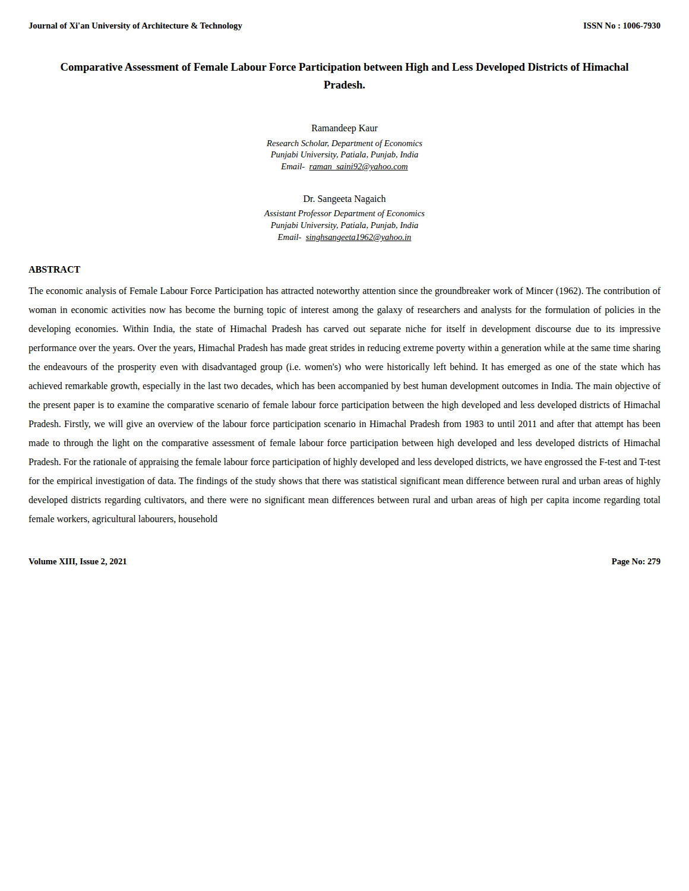Journal of Xi'an University of Architecture & Technology ISSN No : 1006-7930
Comparative Assessment of Female Labour Force Participation between High and Less Developed Districts of Himachal Pradesh.
Ramandeep Kaur
Research Scholar, Department of Economics
Punjabi University, Patiala, Punjab, India
Email- raman_saini92@yahoo.com
Dr. Sangeeta Nagaich
Assistant Professor Department of Economics
Punjabi University, Patiala, Punjab, India
Email- singhsangeeta1962@yahoo.in
ABSTRACT
The economic analysis of Female Labour Force Participation has attracted noteworthy attention since the groundbreaker work of Mincer (1962). The contribution of woman in economic activities now has become the burning topic of interest among the galaxy of researchers and analysts for the formulation of policies in the developing economies. Within India, the state of Himachal Pradesh has carved out separate niche for itself in development discourse due to its impressive performance over the years. Over the years, Himachal Pradesh has made great strides in reducing extreme poverty within a generation while at the same time sharing the endeavours of the prosperity even with disadvantaged group (i.e. women's) who were historically left behind. It has emerged as one of the state which has achieved remarkable growth, especially in the last two decades, which has been accompanied by best human development outcomes in India. The main objective of the present paper is to examine the comparative scenario of female labour force participation between the high developed and less developed districts of Himachal Pradesh. Firstly, we will give an overview of the labour force participation scenario in Himachal Pradesh from 1983 to until 2011 and after that attempt has been made to through the light on the comparative assessment of female labour force participation between high developed and less developed districts of Himachal Pradesh. For the rationale of appraising the female labour force participation of highly developed and less developed districts, we have engrossed the F-test and T-test for the empirical investigation of data. The findings of the study shows that there was statistical significant mean difference between rural and urban areas of highly developed districts regarding cultivators, and there were no significant mean differences between rural and urban areas of high per capita income regarding total female workers, agricultural labourers, household
Volume XIII, Issue 2, 2021 Page No: 279